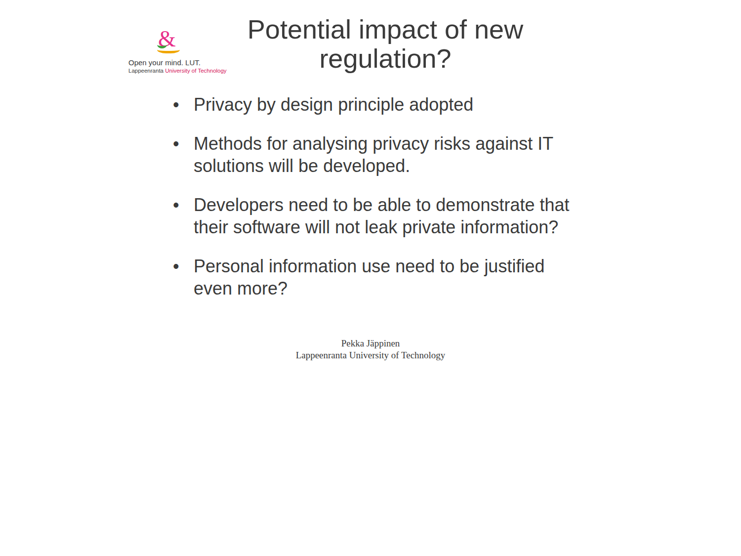&
Open your mind. LUT.
Lappeenranta University of Technology
Potential impact of new
regulation?
Privacy by design principle adopted
Methods for analysing privacy risks against IT solutions will be developed.
Developers need to be able to demonstrate that their software will not leak private information?
Personal information use need to be justified even more?
Pekka Jäppinen
Lappeenranta University of Technology